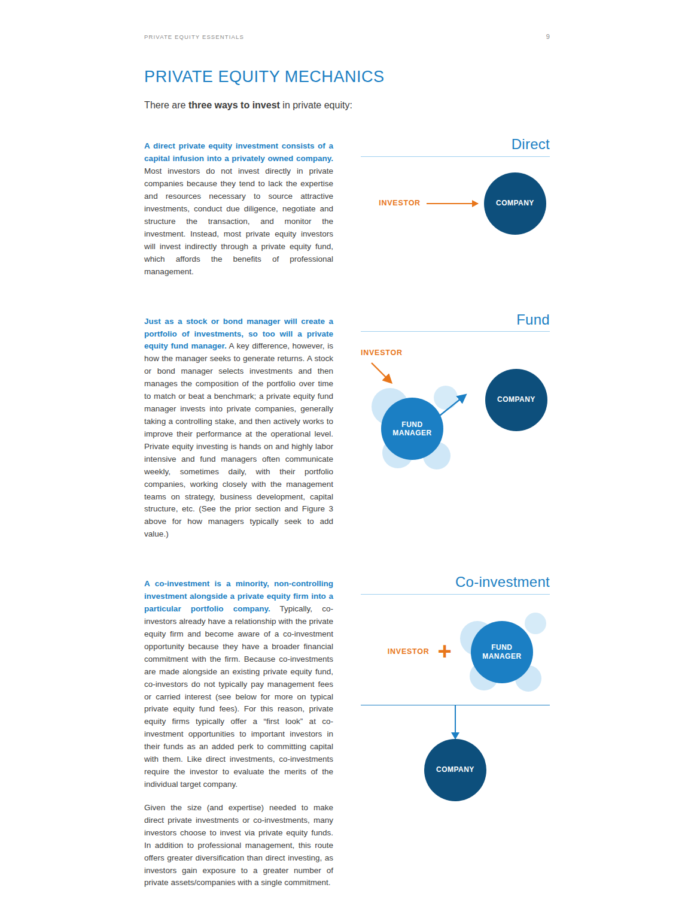Private Equity Essentials 9
PRIVATE EQUITY MECHANICS
There are three ways to invest in private equity:
A direct private equity investment consists of a capital infusion into a privately owned company. Most investors do not invest directly in private companies because they tend to lack the expertise and resources necessary to source attractive investments, conduct due diligence, negotiate and structure the transaction, and monitor the investment. Instead, most private equity investors will invest indirectly through a private equity fund, which affords the benefits of professional management.
Direct
INVESTOR COMPANY
Just as a stock or bond manager will create a portfolio of investments, so too will a private equity fund manager. A key difference, however, is how the manager seeks to generate returns. A stock or bond manager selects investments and then manages the composition of the portfolio over time to match or beat a benchmark; a private equity fund manager invests into private companies, generally taking a controlling stake, and then actively works to improve their performance at the operational level. Private equity investing is hands on and highly labor intensive and fund managers often communicate weekly, sometimes daily, with their portfolio companies, working closely with the management teams on strategy, business development, capital structure, etc. (See the prior section and Figure 3 above for how managers typically seek to add value.)
Fund
INVESTOR
FUND
MANAGER
COMPANY
A co-investment is a minority, non-controlling investment alongside a private equity firm into a particular portfolio company. Typically, co-investors already have a relationship with the private equity firm and become aware of a co-investment opportunity because they have a broader financial commitment with the firm. Because co-investments are made alongside an existing private equity fund, co-investors do not typically pay management fees or carried interest (see below for more on typical private equity fund fees). For this reason, private equity firms typically offer a “first look” at co-investment opportunities to important investors in their funds as an added perk to committing capital with them. Like direct investments, co-investments require the investor to evaluate the merits of the individual target company.
Given the size (and expertise) needed to make direct private investments or co-investments, many investors choose to invest via private equity funds. In addition to professional management, this route offers greater diversification than direct investing, as investors gain exposure to a greater number of private assets/companies with a single commitment.
Co-investment
INVESTOR +
FUND
MANAGER
COMPANY